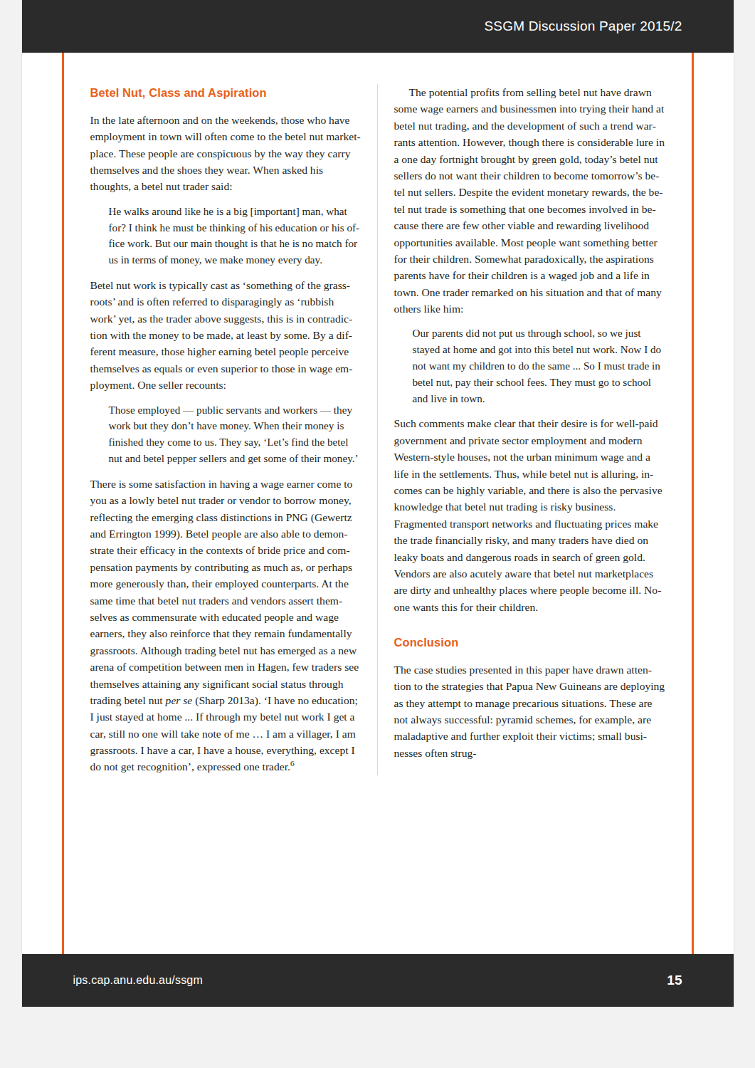SSGM Discussion Paper 2015/2
Betel Nut, Class and Aspiration
In the late afternoon and on the weekends, those who have employment in town will often come to the betel nut marketplace. These people are conspicuous by the way they carry themselves and the shoes they wear. When asked his thoughts, a betel nut trader said:
He walks around like he is a big [important] man, what for? I think he must be thinking of his education or his office work. But our main thought is that he is no match for us in terms of money, we make money every day.
Betel nut work is typically cast as ‘something of the grassroots’ and is often referred to disparagingly as ‘rubbish work’ yet, as the trader above suggests, this is in contradiction with the money to be made, at least by some. By a different measure, those higher earning betel people perceive themselves as equals or even superior to those in wage employment. One seller recounts:
Those employed — public servants and workers — they work but they don’t have money. When their money is finished they come to us. They say, ‘Let’s find the betel nut and betel pepper sellers and get some of their money.’
There is some satisfaction in having a wage earner come to you as a lowly betel nut trader or vendor to borrow money, reflecting the emerging class distinctions in PNG (Gewertz and Errington 1999). Betel people are also able to demonstrate their efficacy in the contexts of bride price and compensation payments by contributing as much as, or perhaps more generously than, their employed counterparts. At the same time that betel nut traders and vendors assert themselves as commensurate with educated people and wage earners, they also reinforce that they remain fundamentally grassroots. Although trading betel nut has emerged as a new arena of competition between men in Hagen, few traders see themselves attaining any significant social status through trading betel nut per se (Sharp 2013a). ‘I have no education; I just stayed at home ... If through my betel nut work I get a car, still no one will take note of me … I am a villager, I am grassroots. I have a car, I have a house, everything, except I do not get recognition’, expressed one trader.6
The potential profits from selling betel nut have drawn some wage earners and businessmen into trying their hand at betel nut trading, and the development of such a trend warrants attention. However, though there is considerable lure in a one day fortnight brought by green gold, today’s betel nut sellers do not want their children to become tomorrow’s betel nut sellers. Despite the evident monetary rewards, the betel nut trade is something that one becomes involved in because there are few other viable and rewarding livelihood opportunities available. Most people want something better for their children. Somewhat paradoxically, the aspirations parents have for their children is a waged job and a life in town. One trader remarked on his situation and that of many others like him:
Our parents did not put us through school, so we just stayed at home and got into this betel nut work. Now I do not want my children to do the same ... So I must trade in betel nut, pay their school fees. They must go to school and live in town.
Such comments make clear that their desire is for well-paid government and private sector employment and modern Western-style houses, not the urban minimum wage and a life in the settlements. Thus, while betel nut is alluring, incomes can be highly variable, and there is also the pervasive knowledge that betel nut trading is risky business. Fragmented transport networks and fluctuating prices make the trade financially risky, and many traders have died on leaky boats and dangerous roads in search of green gold. Vendors are also acutely aware that betel nut marketplaces are dirty and unhealthy places where people become ill. No-one wants this for their children.
Conclusion
The case studies presented in this paper have drawn attention to the strategies that Papua New Guineans are deploying as they attempt to manage precarious situations. These are not always successful: pyramid schemes, for example, are maladaptive and further exploit their victims; small businesses often strug-
ips.cap.anu.edu.au/ssgm
15